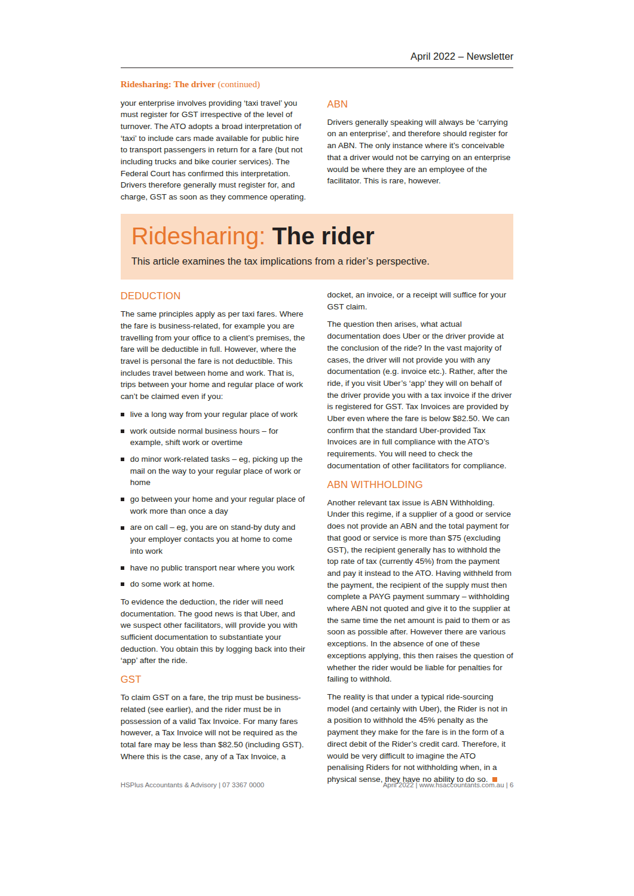April 2022 – Newsletter
Ridesharing: The driver (continued)
your enterprise involves providing ‘taxi travel’ you must register for GST irrespective of the level of turnover. The ATO adopts a broad interpretation of ‘taxi’ to include cars made available for public hire to transport passengers in return for a fare (but not including trucks and bike courier services). The Federal Court has confirmed this interpretation. Drivers therefore generally must register for, and charge, GST as soon as they commence operating.
ABN
Drivers generally speaking will always be ‘carrying on an enterprise’, and therefore should register for an ABN. The only instance where it’s conceivable that a driver would not be carrying on an enterprise would be where they are an employee of the facilitator. This is rare, however.
Ridesharing: The rider
This article examines the tax implications from a rider’s perspective.
DEDUCTION
The same principles apply as per taxi fares. Where the fare is business-related, for example you are travelling from your office to a client’s premises, the fare will be deductible in full. However, where the travel is personal the fare is not deductible. This includes travel between home and work. That is, trips between your home and regular place of work can’t be claimed even if you:
live a long way from your regular place of work
work outside normal business hours – for example, shift work or overtime
do minor work-related tasks – eg, picking up the mail on the way to your regular place of work or home
go between your home and your regular place of work more than once a day
are on call – eg, you are on stand-by duty and your employer contacts you at home to come into work
have no public transport near where you work
do some work at home.
To evidence the deduction, the rider will need documentation. The good news is that Uber, and we suspect other facilitators, will provide you with sufficient documentation to substantiate your deduction. You obtain this by logging back into their ‘app’ after the ride.
GST
To claim GST on a fare, the trip must be business-related (see earlier), and the rider must be in possession of a valid Tax Invoice. For many fares however, a Tax Invoice will not be required as the total fare may be less than $82.50 (including GST). Where this is the case, any of a Tax Invoice, a docket, an invoice, or a receipt will suffice for your GST claim.
The question then arises, what actual documentation does Uber or the driver provide at the conclusion of the ride? In the vast majority of cases, the driver will not provide you with any documentation (e.g. invoice etc.). Rather, after the ride, if you visit Uber’s ‘app’ they will on behalf of the driver provide you with a tax invoice if the driver is registered for GST. Tax Invoices are provided by Uber even where the fare is below $82.50. We can confirm that the standard Uber-provided Tax Invoices are in full compliance with the ATO’s requirements. You will need to check the documentation of other facilitators for compliance.
ABN WITHHOLDING
Another relevant tax issue is ABN Withholding. Under this regime, if a supplier of a good or service does not provide an ABN and the total payment for that good or service is more than $75 (excluding GST), the recipient generally has to withhold the top rate of tax (currently 45%) from the payment and pay it instead to the ATO. Having withheld from the payment, the recipient of the supply must then complete a PAYG payment summary – withholding where ABN not quoted and give it to the supplier at the same time the net amount is paid to them or as soon as possible after. However there are various exceptions. In the absence of one of these exceptions applying, this then raises the question of whether the rider would be liable for penalties for failing to withhold.
The reality is that under a typical ride-sourcing model (and certainly with Uber), the Rider is not in a position to withhold the 45% penalty as the payment they make for the fare is in the form of a direct debit of the Rider’s credit card. Therefore, it would be very difficult to imagine the ATO penalising Riders for not withholding when, in a physical sense, they have no ability to do so.
HSPlus Accountants & Advisory | 07 3367 0000
April 2022 | www.hsaccountants.com.au | 6